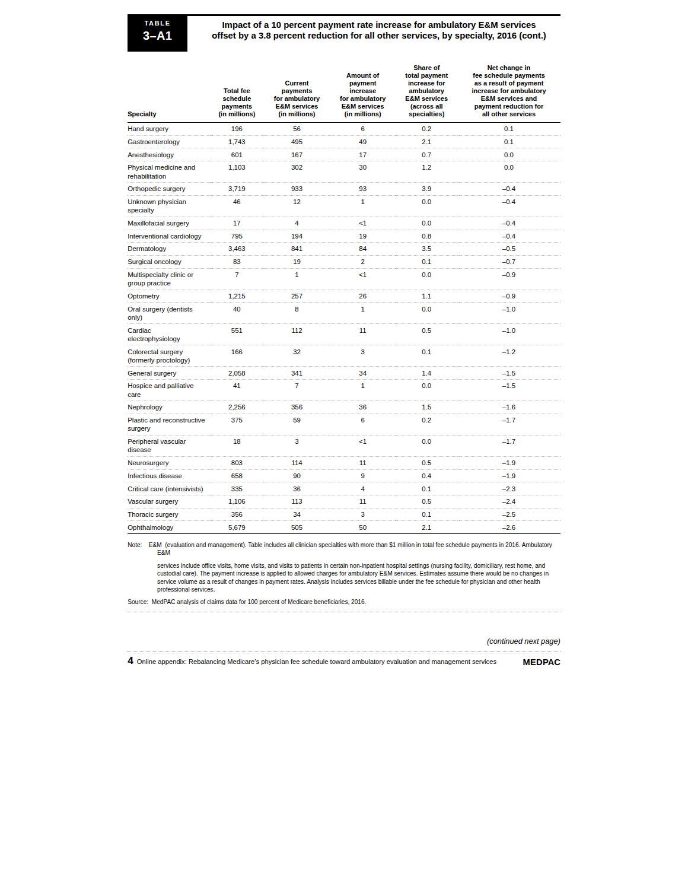TABLE
3–A1
Impact of a 10 percent payment rate increase for ambulatory E&M services
offset by a 3.8 percent reduction for all other services, by specialty, 2016 (cont.)
| Specialty | Total fee schedule payments (in millions) | Current payments for ambulatory E&M services (in millions) | Amount of payment increase for ambulatory E&M services (in millions) | Share of total payment increase for ambulatory E&M services (across all specialties) | Net change in fee schedule payments as a result of payment increase for ambulatory E&M services and payment reduction for all other services |
| --- | --- | --- | --- | --- | --- |
| Hand surgery | 196 | 56 | 6 | 0.2 | 0.1 |
| Gastroenterology | 1,743 | 495 | 49 | 2.1 | 0.1 |
| Anesthesiology | 601 | 167 | 17 | 0.7 | 0.0 |
| Physical medicine and rehabilitation | 1,103 | 302 | 30 | 1.2 | 0.0 |
| Orthopedic surgery | 3,719 | 933 | 93 | 3.9 | –0.4 |
| Unknown physician specialty | 46 | 12 | 1 | 0.0 | –0.4 |
| Maxillofacial surgery | 17 | 4 | <1 | 0.0 | –0.4 |
| Interventional cardiology | 795 | 194 | 19 | 0.8 | –0.4 |
| Dermatology | 3,463 | 841 | 84 | 3.5 | –0.5 |
| Surgical oncology | 83 | 19 | 2 | 0.1 | –0.7 |
| Multispecialty clinic or group practice | 7 | 1 | <1 | 0.0 | –0.9 |
| Optometry | 1,215 | 257 | 26 | 1.1 | –0.9 |
| Oral surgery (dentists only) | 40 | 8 | 1 | 0.0 | –1.0 |
| Cardiac electrophysiology | 551 | 112 | 11 | 0.5 | –1.0 |
| Colorectal surgery (formerly proctology) | 166 | 32 | 3 | 0.1 | –1.2 |
| General surgery | 2,058 | 341 | 34 | 1.4 | –1.5 |
| Hospice and palliative care | 41 | 7 | 1 | 0.0 | –1.5 |
| Nephrology | 2,256 | 356 | 36 | 1.5 | –1.6 |
| Plastic and reconstructive surgery | 375 | 59 | 6 | 0.2 | –1.7 |
| Peripheral vascular disease | 18 | 3 | <1 | 0.0 | –1.7 |
| Neurosurgery | 803 | 114 | 11 | 0.5 | –1.9 |
| Infectious disease | 658 | 90 | 9 | 0.4 | –1.9 |
| Critical care (intensivists) | 335 | 36 | 4 | 0.1 | –2.3 |
| Vascular surgery | 1,106 | 113 | 11 | 0.5 | –2.4 |
| Thoracic surgery | 356 | 34 | 3 | 0.1 | –2.5 |
| Ophthalmology | 5,679 | 505 | 50 | 2.1 | –2.6 |
Note: E&M (evaluation and management). Table includes all clinician specialties with more than $1 million in total fee schedule payments in 2016. Ambulatory E&M
services include office visits, home visits, and visits to patients in certain non-inpatient hospital settings (nursing facility, domiciliary, rest home, and custodial care). The payment increase is applied to allowed charges for ambulatory E&M services. Estimates assume there would be no changes in service volume as a result of changes in payment rates. Analysis includes services billable under the fee schedule for physician and other health professional services.
Source: MedPAC analysis of claims data for 100 percent of Medicare beneficiaries, 2016.
(continued next page)
4 Online appendix: Rebalancing Medicare’s physician fee schedule toward ambulatory evaluation and management services
MEDPAC